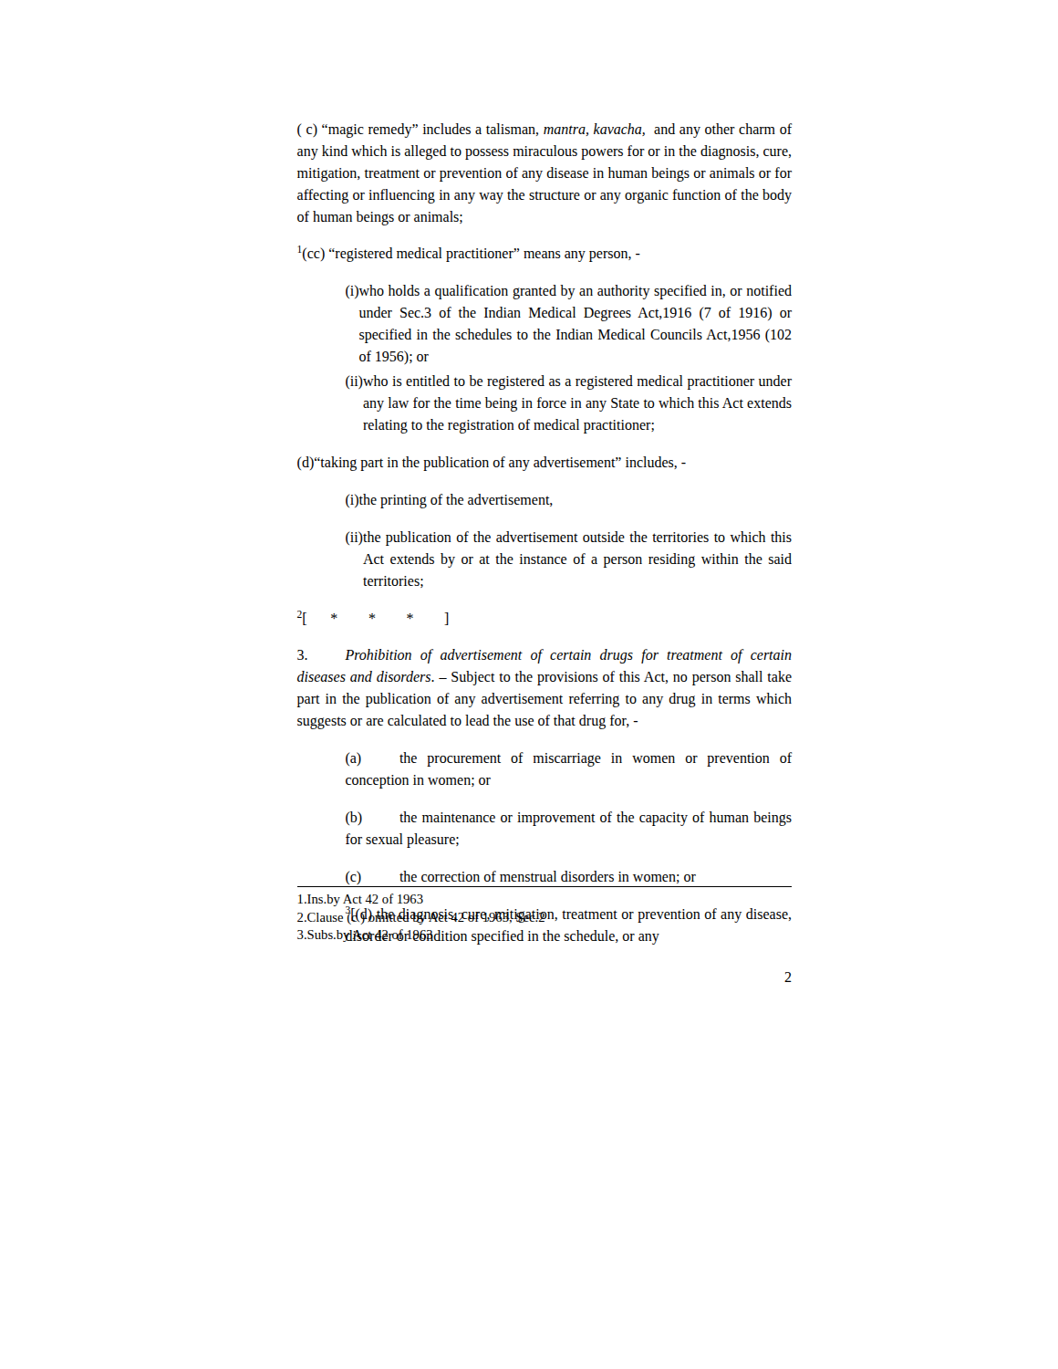( c) “magic remedy” includes a talisman, mantra, kavacha, and any other charm of any kind which is alleged to possess miraculous powers for or in the diagnosis, cure, mitigation, treatment or prevention of any disease in human beings or animals or for affecting or influencing in any way the structure or any organic function of the body of human beings or animals;
1(cc) “registered medical practitioner” means any person, -
(i) who holds a qualification granted by an authority specified in, or notified under Sec.3 of the Indian Medical Degrees Act,1916 (7 of 1916) or specified in the schedules to the Indian Medical Councils Act,1956 (102 of 1956); or
(ii) who is entitled to be registered as a registered medical practitioner under any law for the time being in force in any State to which this Act extends relating to the registration of medical practitioner;
(d)“taking part in the publication of any advertisement” includes, -
(i) the printing of the advertisement,
(ii) the publication of the advertisement outside the territories to which this Act extends by or at the instance of a person residing within the said territories;
2[***]
3. Prohibition of advertisement of certain drugs for treatment of certain diseases and disorders. – Subject to the provisions of this Act, no person shall take part in the publication of any advertisement referring to any drug in terms which suggests or are calculated to lead the use of that drug for, -
(a) the procurement of miscarriage in women or prevention of conception in women; or
(b) the maintenance or improvement of the capacity of human beings for sexual pleasure;
(c) the correction of menstrual disorders in women; or
3[(d) the diagnosis, cure, mitigation, treatment or prevention of any disease, disorder or condition specified in the schedule, or any
1.Ins.by Act 42 of 1963
2.Clause (c ) omitted by Act 42 of 1963, Sec.2
3.Subs.by Act 42 of 1963
2